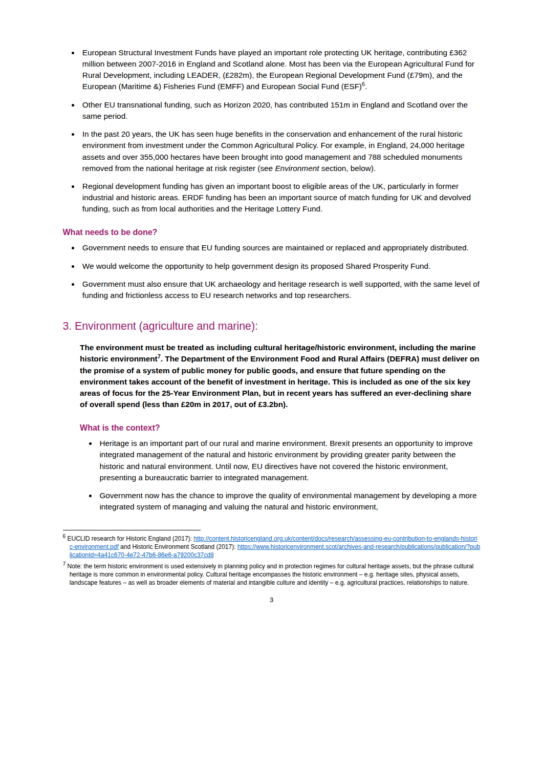European Structural Investment Funds have played an important role protecting UK heritage, contributing £362 million between 2007-2016 in England and Scotland alone. Most has been via the European Agricultural Fund for Rural Development, including LEADER, (£282m), the European Regional Development Fund (£79m), and the European (Maritime &) Fisheries Fund (EMFF) and European Social Fund (ESF)6.
Other EU transnational funding, such as Horizon 2020, has contributed 151m in England and Scotland over the same period.
In the past 20 years, the UK has seen huge benefits in the conservation and enhancement of the rural historic environment from investment under the Common Agricultural Policy. For example, in England, 24,000 heritage assets and over 355,000 hectares have been brought into good management and 788 scheduled monuments removed from the national heritage at risk register (see Environment section, below).
Regional development funding has given an important boost to eligible areas of the UK, particularly in former industrial and historic areas. ERDF funding has been an important source of match funding for UK and devolved funding, such as from local authorities and the Heritage Lottery Fund.
What needs to be done?
Government needs to ensure that EU funding sources are maintained or replaced and appropriately distributed.
We would welcome the opportunity to help government design its proposed Shared Prosperity Fund.
Government must also ensure that UK archaeology and heritage research is well supported, with the same level of funding and frictionless access to EU research networks and top researchers.
3. Environment (agriculture and marine):
The environment must be treated as including cultural heritage/historic environment, including the marine historic environment7. The Department of the Environment Food and Rural Affairs (DEFRA) must deliver on the promise of a system of public money for public goods, and ensure that future spending on the environment takes account of the benefit of investment in heritage. This is included as one of the six key areas of focus for the 25-Year Environment Plan, but in recent years has suffered an ever-declining share of overall spend (less than £20m in 2017, out of £3.2bn).
What is the context?
Heritage is an important part of our rural and marine environment. Brexit presents an opportunity to improve integrated management of the natural and historic environment by providing greater parity between the historic and natural environment. Until now, EU directives have not covered the historic environment, presenting a bureaucratic barrier to integrated management.
Government now has the chance to improve the quality of environmental management by developing a more integrated system of managing and valuing the natural and historic environment,
6 EUCLID research for Historic England (2017): http://content.historicengland.org.uk/content/docs/research/assessing-eu-contribution-to-englands-historic-environment.pdf and Historic Environment Scotland (2017): https://www.historicenvironment.scot/archives-and-research/publications/publication/?publicationId=4a41c670-4e72-47b6-86e6-a79200c37cd8
7 Note: the term historic environment is used extensively in planning policy and in protection regimes for cultural heritage assets, but the phrase cultural heritage is more common in environmental policy. Cultural heritage encompasses the historic environment – e.g. heritage sites, physical assets, landscape features – as well as broader elements of material and intangible culture and identity – e.g. agricultural practices, relationships to nature.
3